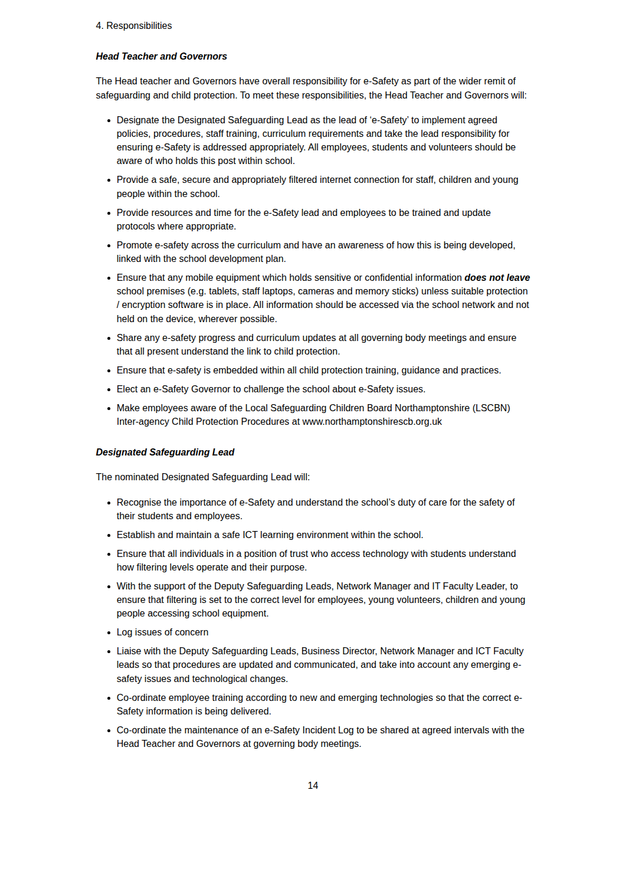4. Responsibilities
Head Teacher and Governors
The Head teacher and Governors have overall responsibility for e-Safety as part of the wider remit of safeguarding and child protection. To meet these responsibilities, the Head Teacher and Governors will:
Designate the Designated Safeguarding Lead as the lead of ‘e-Safety’ to implement agreed policies, procedures, staff training, curriculum requirements and take the lead responsibility for ensuring e-Safety is addressed appropriately. All employees, students and volunteers should be aware of who holds this post within school.
Provide a safe, secure and appropriately filtered internet connection for staff, children and young people within the school.
Provide resources and time for the e-Safety lead and employees to be trained and update protocols where appropriate.
Promote e-safety across the curriculum and have an awareness of how this is being developed, linked with the school development plan.
Ensure that any mobile equipment which holds sensitive or confidential information does not leave school premises (e.g. tablets, staff laptops, cameras and memory sticks) unless suitable protection / encryption software is in place. All information should be accessed via the school network and not held on the device, wherever possible.
Share any e-safety progress and curriculum updates at all governing body meetings and ensure that all present understand the link to child protection.
Ensure that e-safety is embedded within all child protection training, guidance and practices.
Elect an e-Safety Governor to challenge the school about e-Safety issues.
Make employees aware of the Local Safeguarding Children Board Northamptonshire (LSCBN) Inter-agency Child Protection Procedures at www.northamptonshirescb.org.uk
Designated Safeguarding Lead
The nominated Designated Safeguarding Lead will:
Recognise the importance of e-Safety and understand the school’s duty of care for the safety of their students and employees.
Establish and maintain a safe ICT learning environment within the school.
Ensure that all individuals in a position of trust who access technology with students understand how filtering levels operate and their purpose.
With the support of the Deputy Safeguarding Leads, Network Manager and IT Faculty Leader, to ensure that filtering is set to the correct level for employees, young volunteers, children and young people accessing school equipment.
Log issues of concern
Liaise with the Deputy Safeguarding Leads, Business Director, Network Manager and ICT Faculty leads so that procedures are updated and communicated, and take into account any emerging e-safety issues and technological changes.
Co-ordinate employee training according to new and emerging technologies so that the correct e-Safety information is being delivered.
Co-ordinate the maintenance of an e-Safety Incident Log to be shared at agreed intervals with the Head Teacher and Governors at governing body meetings.
14